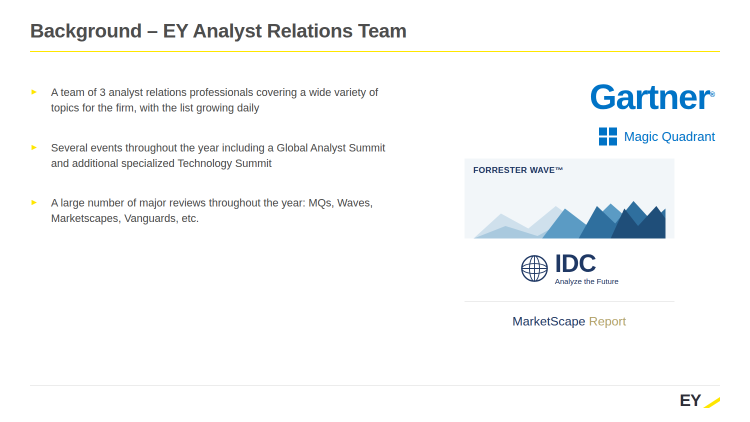Background – EY Analyst Relations Team
A team of 3 analyst relations professionals covering a wide variety of topics for the firm, with the list growing daily
Several events throughout the year including a Global Analyst Summit and additional specialized Technology Summit
A large number of major reviews throughout the year: MQs, Waves, Marketscapes, Vanguards, etc.
Gartner®
Magic Quadrant
FORRESTER WAVE™
IDC
Analyze the Future
MarketScape Report
EY